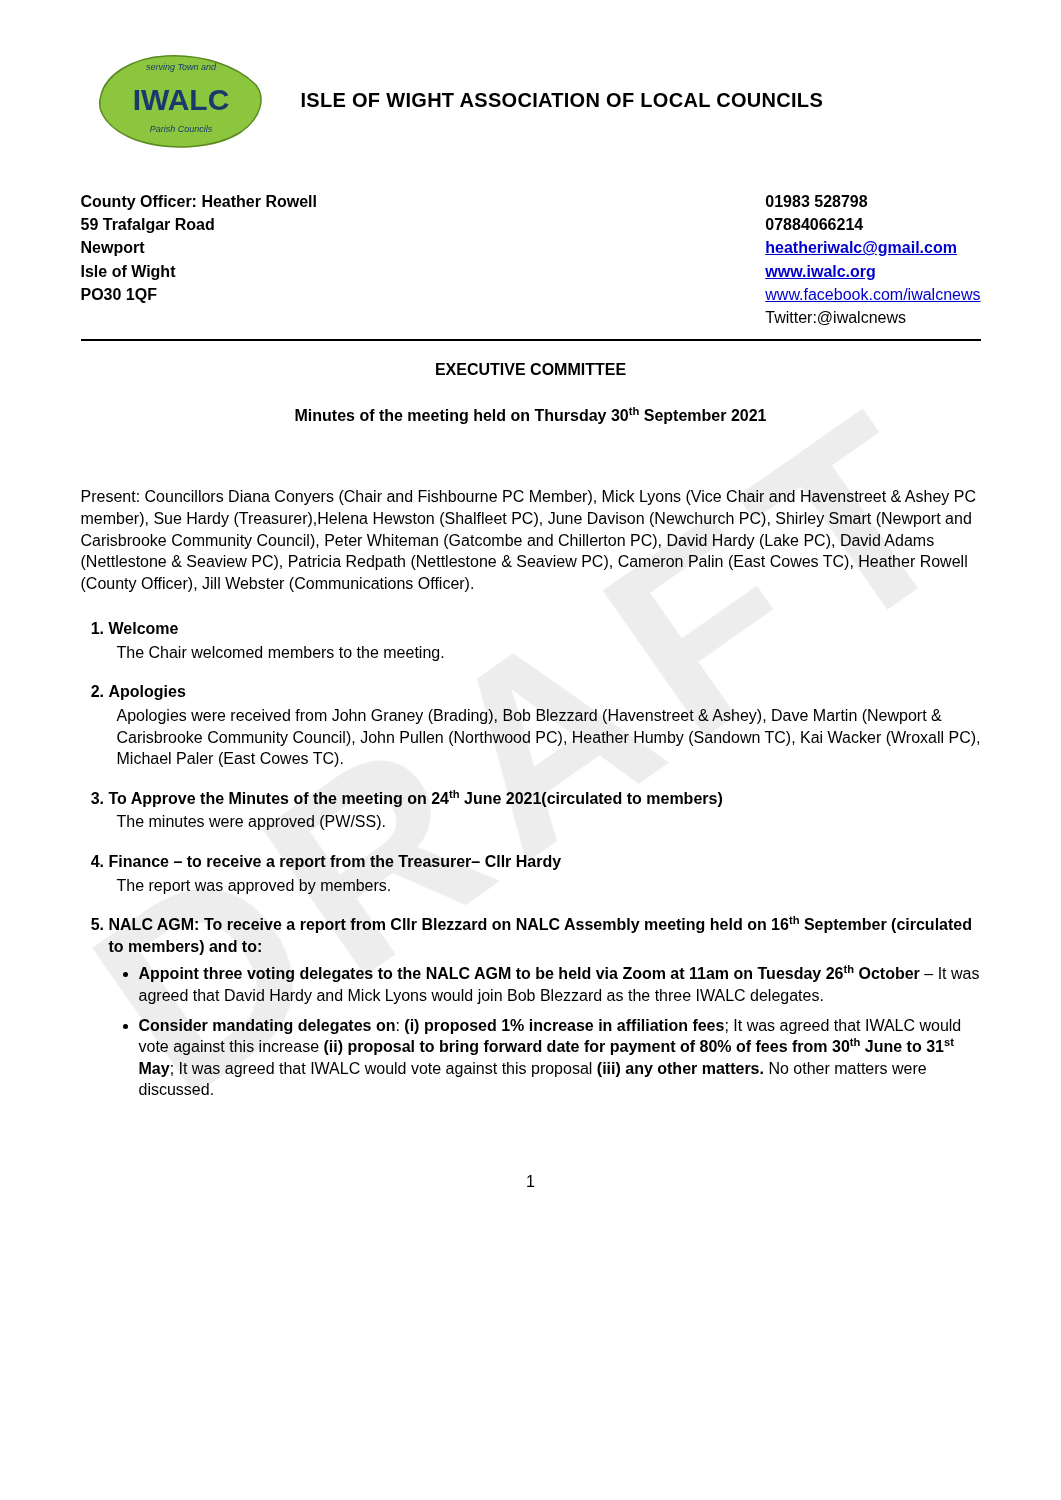DRAFT
IWALC serving Town and Parish Councils
ISLE OF WIGHT ASSOCIATION OF LOCAL COUNCILS
County Officer: Heather Rowell
59 Trafalgar Road
Newport
Isle of Wight
PO30 1QF
01983 528798
07884066214
heatheriwalc@gmail.com
www.iwalc.org
www.facebook.com/iwalcnews
Twitter:@iwalcnews
EXECUTIVE COMMITTEE
Minutes of the meeting held on Thursday 30th September 2021
Present: Councillors Diana Conyers (Chair and Fishbourne PC Member), Mick Lyons (Vice Chair and Havenstreet & Ashey PC member), Sue Hardy (Treasurer),Helena Hewston (Shalfleet PC), June Davison (Newchurch PC), Shirley Smart (Newport and Carisbrooke Community Council), Peter Whiteman (Gatcombe and Chillerton PC), David Hardy (Lake PC), David Adams (Nettlestone & Seaview PC), Patricia Redpath (Nettlestone & Seaview PC), Cameron Palin (East Cowes TC), Heather Rowell (County Officer), Jill Webster (Communications Officer).
Welcome The Chair welcomed members to the meeting.
Apologies Apologies were received from John Graney (Brading), Bob Blezzard (Havenstreet & Ashey), Dave Martin (Newport & Carisbrooke Community Council), John Pullen (Northwood PC), Heather Humby (Sandown TC), Kai Wacker (Wroxall PC), Michael Paler (East Cowes TC).
To Approve the Minutes of the meeting on 24th June 2021(circulated to members) The minutes were approved (PW/SS).
Finance – to receive a report from the Treasurer– Cllr Hardy The report was approved by members.
NALC AGM: To receive a report from Cllr Blezzard on NALC Assembly meeting held on 16th September (circulated to members) and to:
Appoint three voting delegates to the NALC AGM to be held via Zoom at 11am on Tuesday 26th October – It was agreed that David Hardy and Mick Lyons would join Bob Blezzard as the three IWALC delegates.
Consider mandating delegates on: (i) proposed 1% increase in affiliation fees; It was agreed that IWALC would vote against this increase (ii) proposal to bring forward date for payment of 80% of fees from 30th June to 31st May; It was agreed that IWALC would vote against this proposal (iii) any other matters. No other matters were discussed.
1